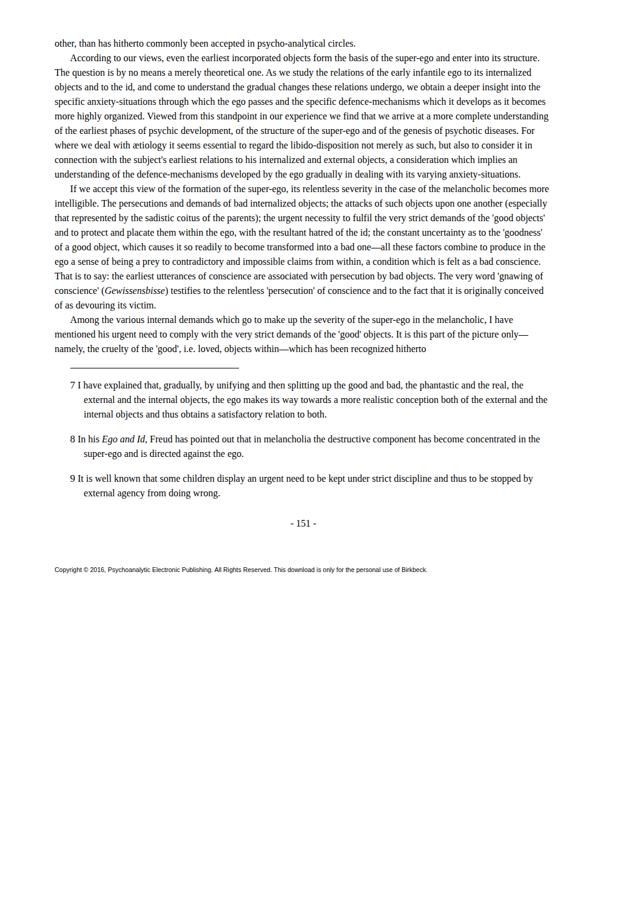other, than has hitherto commonly been accepted in psycho-analytical circles.
According to our views, even the earliest incorporated objects form the basis of the super-ego and enter into its structure. The question is by no means a merely theoretical one. As we study the relations of the early infantile ego to its internalized objects and to the id, and come to understand the gradual changes these relations undergo, we obtain a deeper insight into the specific anxiety-situations through which the ego passes and the specific defence-mechanisms which it develops as it becomes more highly organized. Viewed from this standpoint in our experience we find that we arrive at a more complete understanding of the earliest phases of psychic development, of the structure of the super-ego and of the genesis of psychotic diseases. For where we deal with ætiology it seems essential to regard the libido-disposition not merely as such, but also to consider it in connection with the subject's earliest relations to his internalized and external objects, a consideration which implies an understanding of the defence-mechanisms developed by the ego gradually in dealing with its varying anxiety-situations.
If we accept this view of the formation of the super-ego, its relentless severity in the case of the melancholic becomes more intelligible. The persecutions and demands of bad internalized objects; the attacks of such objects upon one another (especially that represented by the sadistic coitus of the parents); the urgent necessity to fulfil the very strict demands of the 'good objects' and to protect and placate them within the ego, with the resultant hatred of the id; the constant uncertainty as to the 'goodness' of a good object, which causes it so readily to become transformed into a bad one—all these factors combine to produce in the ego a sense of being a prey to contradictory and impossible claims from within, a condition which is felt as a bad conscience. That is to say: the earliest utterances of conscience are associated with persecution by bad objects. The very word 'gnawing of conscience' (Gewissensbisse) testifies to the relentless 'persecution' of conscience and to the fact that it is originally conceived of as devouring its victim.
Among the various internal demands which go to make up the severity of the super-ego in the melancholic, I have mentioned his urgent need to comply with the very strict demands of the 'good' objects. It is this part of the picture only—namely, the cruelty of the 'good', i.e. loved, objects within—which has been recognized hitherto
7 I have explained that, gradually, by unifying and then splitting up the good and bad, the phantastic and the real, the external and the internal objects, the ego makes its way towards a more realistic conception both of the external and the internal objects and thus obtains a satisfactory relation to both.
8 In his Ego and Id, Freud has pointed out that in melancholia the destructive component has become concentrated in the super-ego and is directed against the ego.
9 It is well known that some children display an urgent need to be kept under strict discipline and thus to be stopped by external agency from doing wrong.
- 151 -
Copyright © 2016, Psychoanalytic Electronic Publishing. All Rights Reserved. This download is only for the personal use of Birkbeck.